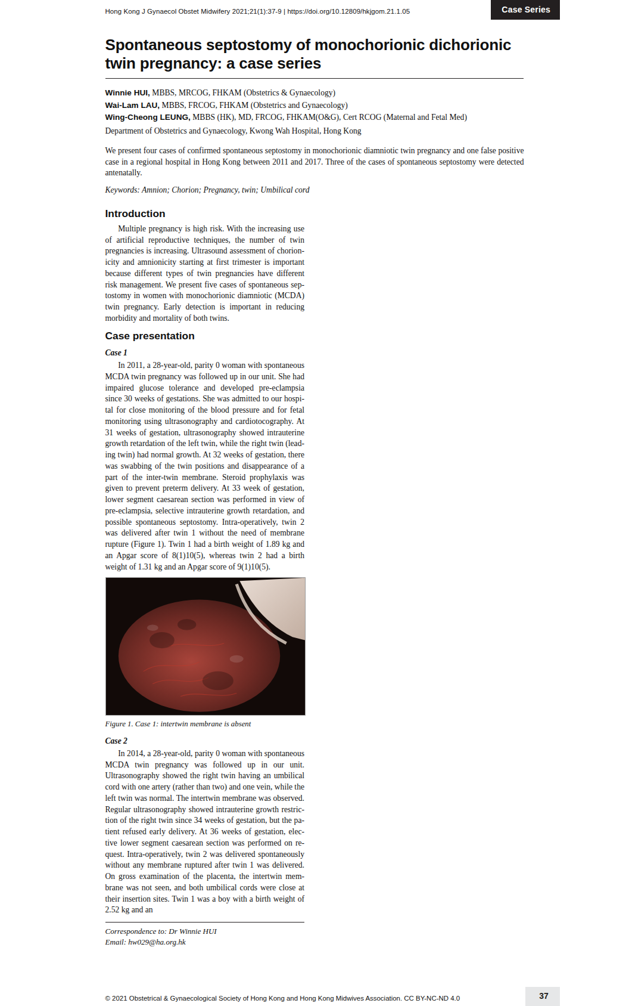Case Series
Hong Kong J Gynaecol Obstet Midwifery 2021;21(1):37-9 | https://doi.org/10.12809/hkjgom.21.1.05
Spontaneous septostomy of monochorionic dichorionic twin pregnancy: a case series
Winnie HUI, MBBS, MRCOG, FHKAM (Obstetrics & Gynaecology)
Wai-Lam LAU, MBBS, FRCOG, FHKAM (Obstetrics and Gynaecology)
Wing-Cheong LEUNG, MBBS (HK), MD, FRCOG, FHKAM(O&G), Cert RCOG (Maternal and Fetal Med)
Department of Obstetrics and Gynaecology, Kwong Wah Hospital, Hong Kong
We present four cases of confirmed spontaneous septostomy in monochorionic diamniotic twin pregnancy and one false positive case in a regional hospital in Hong Kong between 2011 and 2017. Three of the cases of spontaneous septostomy were detected antenatally.
Keywords: Amnion; Chorion; Pregnancy, twin; Umbilical cord
Introduction
Multiple pregnancy is high risk. With the increasing use of artificial reproductive techniques, the number of twin pregnancies is increasing. Ultrasound assessment of chorionicity and amnionicity starting at first trimester is important because different types of twin pregnancies have different risk management. We present five cases of spontaneous septostomy in women with monochorionic diamniotic (MCDA) twin pregnancy. Early detection is important in reducing morbidity and mortality of both twins.
Case presentation
Case 1
In 2011, a 28-year-old, parity 0 woman with spontaneous MCDA twin pregnancy was followed up in our unit. She had impaired glucose tolerance and developed pre-eclampsia since 30 weeks of gestations. She was admitted to our hospital for close monitoring of the blood pressure and for fetal monitoring using ultrasonography and cardiotocography. At 31 weeks of gestation, ultrasonography showed intrauterine growth retardation of the left twin, while the right twin (leading twin) had normal growth. At 32 weeks of gestation, there was swabbing of the twin positions and disappearance of a part of the inter-twin membrane. Steroid prophylaxis was given to prevent preterm delivery. At 33 week of gestation, lower segment caesarean section was performed in view of pre-eclampsia, selective intrauterine growth retardation, and possible spontaneous septostomy. Intra-operatively, twin 2 was delivered after twin 1 without the need of membrane rupture (Figure 1). Twin 1 had a birth weight of 1.89 kg and an Apgar score of 8(1)10(5), whereas twin 2 had a birth weight of 1.31 kg and an Apgar score of 9(1)10(5).
Figure 1. Case 1: intertwin membrane is absent
Case 2
In 2014, a 28-year-old, parity 0 woman with spontaneous MCDA twin pregnancy was followed up in our unit. Ultrasonography showed the right twin having an umbilical cord with one artery (rather than two) and one vein, while the left twin was normal. The intertwin membrane was observed. Regular ultrasonography showed intrauterine growth restriction of the right twin since 34 weeks of gestation, but the patient refused early delivery. At 36 weeks of gestation, elective lower segment caesarean section was performed on request. Intra-operatively, twin 2 was delivered spontaneously without any membrane ruptured after twin 1 was delivered. On gross examination of the placenta, the intertwin membrane was not seen, and both umbilical cords were close at their insertion sites. Twin 1 was a boy with a birth weight of 2.52 kg and an
Correspondence to: Dr Winnie HUI
Email: hw029@ha.org.hk
© 2021 Obstetrical & Gynaecological Society of Hong Kong and Hong Kong Midwives Association. CC BY-NC-ND 4.0
37